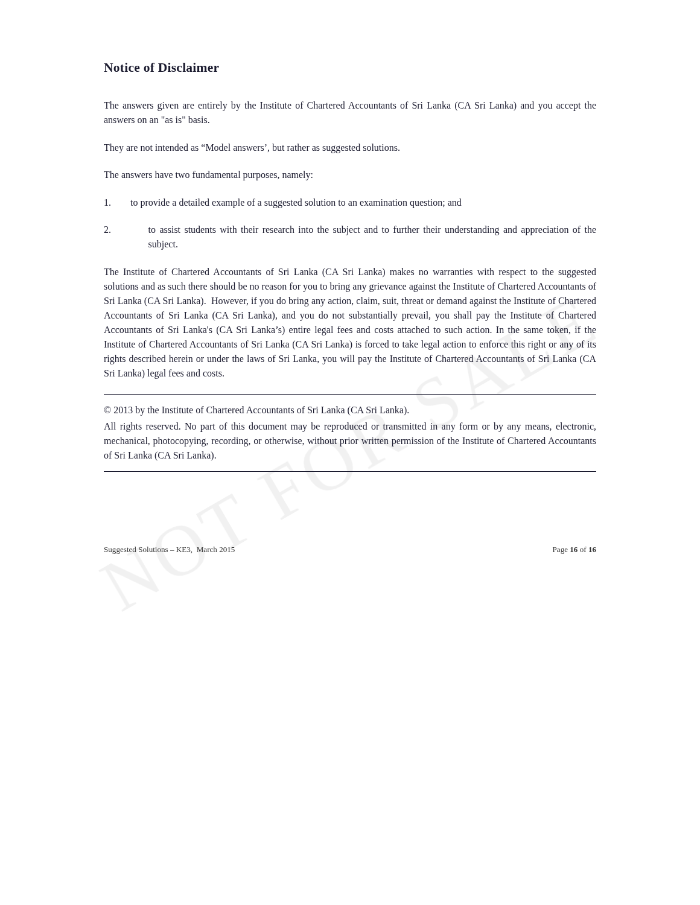NOT FOR SALE
Notice of Disclaimer
The answers given are entirely by the Institute of Chartered Accountants of Sri Lanka (CA Sri Lanka) and you accept the answers on an "as is" basis.
They are not intended as “Model answers’, but rather as suggested solutions.
The answers have two fundamental purposes, namely:
1. to provide a detailed example of a suggested solution to an examination question; and
2.
to assist students with their research into the subject and to further their understanding and appreciation of the subject.
The Institute of Chartered Accountants of Sri Lanka (CA Sri Lanka) makes no warranties with respect to the suggested solutions and as such there should be no reason for you to bring any grievance against the Institute of Chartered Accountants of Sri Lanka (CA Sri Lanka). However, if you do bring any action, claim, suit, threat or demand against the Institute of Chartered Accountants of Sri Lanka (CA Sri Lanka), and you do not substantially prevail, you shall pay the Institute of Chartered Accountants of Sri Lanka's (CA Sri Lanka’s) entire legal fees and costs attached to such action. In the same token, if the Institute of Chartered Accountants of Sri Lanka (CA Sri Lanka) is forced to take legal action to enforce this right or any of its rights described herein or under the laws of Sri Lanka, you will pay the Institute of Chartered Accountants of Sri Lanka (CA Sri Lanka) legal fees and costs.
© 2013 by the Institute of Chartered Accountants of Sri Lanka (CA Sri Lanka).
All rights reserved. No part of this document may be reproduced or transmitted in any form or by any means, electronic, mechanical, photocopying, recording, or otherwise, without prior written permission of the Institute of Chartered Accountants of Sri Lanka (CA Sri Lanka).
Suggested Solutions – KE3, March 2015 Page 16 of 16